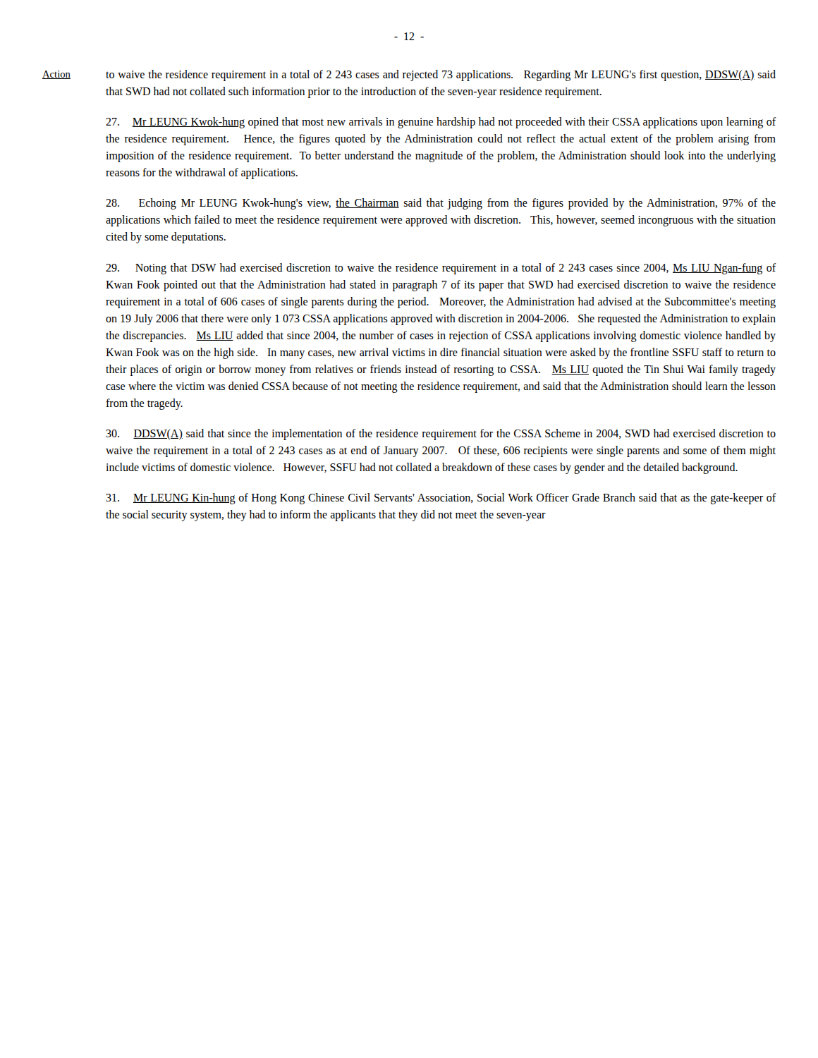- 12 -
Action
to waive the residence requirement in a total of 2 243 cases and rejected 73 applications. Regarding Mr LEUNG's first question, DDSW(A) said that SWD had not collated such information prior to the introduction of the seven-year residence requirement.
27. Mr LEUNG Kwok-hung opined that most new arrivals in genuine hardship had not proceeded with their CSSA applications upon learning of the residence requirement. Hence, the figures quoted by the Administration could not reflect the actual extent of the problem arising from imposition of the residence requirement. To better understand the magnitude of the problem, the Administration should look into the underlying reasons for the withdrawal of applications.
28. Echoing Mr LEUNG Kwok-hung's view, the Chairman said that judging from the figures provided by the Administration, 97% of the applications which failed to meet the residence requirement were approved with discretion. This, however, seemed incongruous with the situation cited by some deputations.
29. Noting that DSW had exercised discretion to waive the residence requirement in a total of 2 243 cases since 2004, Ms LIU Ngan-fung of Kwan Fook pointed out that the Administration had stated in paragraph 7 of its paper that SWD had exercised discretion to waive the residence requirement in a total of 606 cases of single parents during the period. Moreover, the Administration had advised at the Subcommittee's meeting on 19 July 2006 that there were only 1 073 CSSA applications approved with discretion in 2004-2006. She requested the Administration to explain the discrepancies. Ms LIU added that since 2004, the number of cases in rejection of CSSA applications involving domestic violence handled by Kwan Fook was on the high side. In many cases, new arrival victims in dire financial situation were asked by the frontline SSFU staff to return to their places of origin or borrow money from relatives or friends instead of resorting to CSSA. Ms LIU quoted the Tin Shui Wai family tragedy case where the victim was denied CSSA because of not meeting the residence requirement, and said that the Administration should learn the lesson from the tragedy.
30. DDSW(A) said that since the implementation of the residence requirement for the CSSA Scheme in 2004, SWD had exercised discretion to waive the requirement in a total of 2 243 cases as at end of January 2007. Of these, 606 recipients were single parents and some of them might include victims of domestic violence. However, SSFU had not collated a breakdown of these cases by gender and the detailed background.
31. Mr LEUNG Kin-hung of Hong Kong Chinese Civil Servants' Association, Social Work Officer Grade Branch said that as the gate-keeper of the social security system, they had to inform the applicants that they did not meet the seven-year